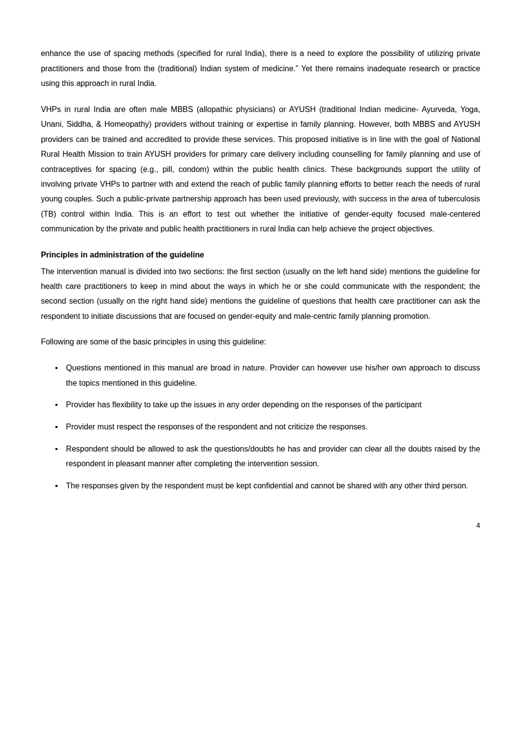enhance the use of spacing methods (specified for rural India), there is a need to explore the possibility of utilizing private practitioners and those from the (traditional) Indian system of medicine.” Yet there remains inadequate research or practice using this approach in rural India.
VHPs in rural India are often male MBBS (allopathic physicians) or AYUSH (traditional Indian medicine- Ayurveda, Yoga, Unani, Siddha, & Homeopathy) providers without training or expertise in family planning. However, both MBBS and AYUSH providers can be trained and accredited to provide these services. This proposed initiative is in line with the goal of National Rural Health Mission to train AYUSH providers for primary care delivery including counselling for family planning and use of contraceptives for spacing (e.g., pill, condom) within the public health clinics. These backgrounds support the utility of involving private VHPs to partner with and extend the reach of public family planning efforts to better reach the needs of rural young couples. Such a public-private partnership approach has been used previously, with success in the area of tuberculosis (TB) control within India. This is an effort to test out whether the initiative of gender-equity focused male-centered communication by the private and public health practitioners in rural India can help achieve the project objectives.
Principles in administration of the guideline
The intervention manual is divided into two sections: the first section (usually on the left hand side) mentions the guideline for health care practitioners to keep in mind about the ways in which he or she could communicate with the respondent; the second section (usually on the right hand side) mentions the guideline of questions that health care practitioner can ask the respondent to initiate discussions that are focused on gender-equity and male-centric family planning promotion.
Following are some of the basic principles in using this guideline:
Questions mentioned in this manual are broad in nature. Provider can however use his/her own approach to discuss the topics mentioned in this guideline.
Provider has flexibility to take up the issues in any order depending on the responses of the participant
Provider must respect the responses of the respondent and not criticize the responses.
Respondent should be allowed to ask the questions/doubts he has and provider can clear all the doubts raised by the respondent in pleasant manner after completing the intervention session.
The responses given by the respondent must be kept confidential and cannot be shared with any other third person.
4